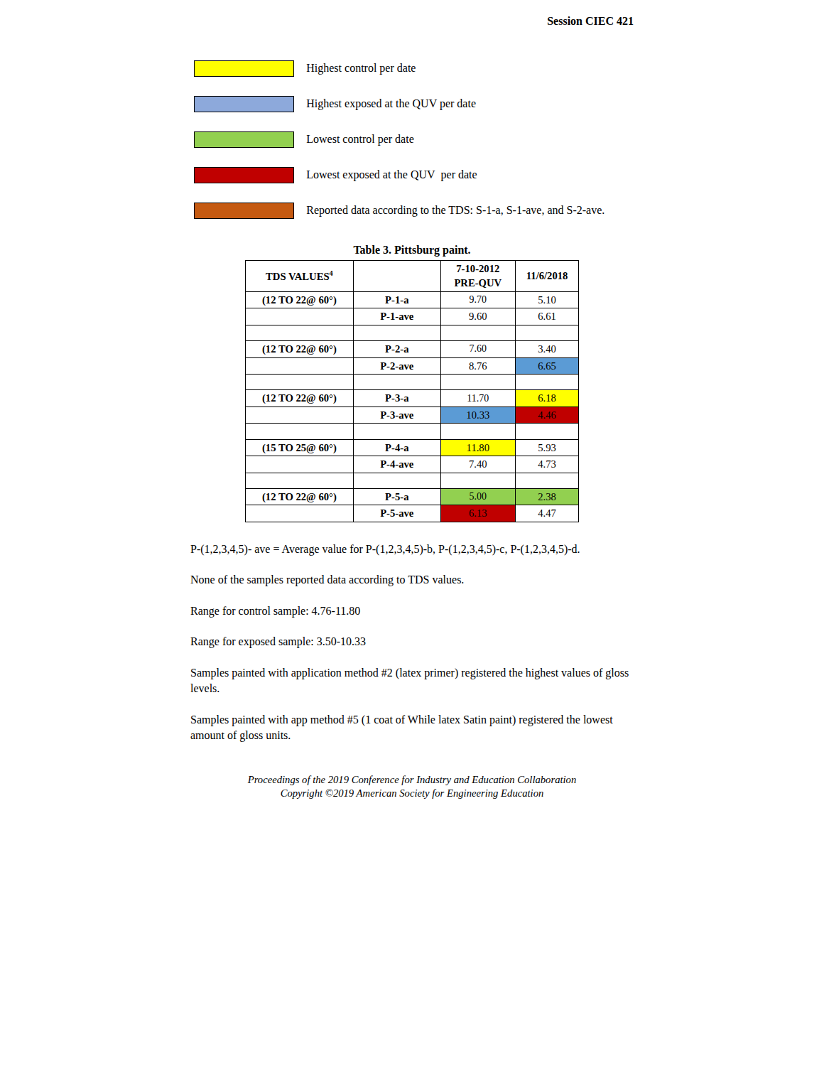Session CIEC 421
Highest control per date
Highest exposed at the QUV per date
Lowest control per date
Lowest exposed at the QUV per date
Reported data according to the TDS: S-1-a, S-1-ave, and S-2-ave.
Table 3. Pittsburg paint.
| TDS VALUES 4 | | 7-10-2012 PRE-QUV | 11/6/2018 |
| --- | --- | --- | --- |
| (12 TO 22@ 60°) | P-1-a | 9.70 | 5.10 |
| | P-1-ave | 9.60 | 6.61 |
| (12 TO 22@ 60°) | P-2-a | 7.60 | 3.40 |
| | P-2-ave | 8.76 | 6.65 |
| (12 TO 22@ 60°) | P-3-a | 11.70 | 6.18 |
| | P-3-ave | 10.33 | 4.46 |
| (15 TO 25@ 60°) | P-4-a | 11.80 | 5.93 |
| | P-4-ave | 7.40 | 4.73 |
| (12 TO 22@ 60°) | P-5-a | 5.00 | 2.38 |
| | P-5-ave | 6.13 | 4.47 |
P-(1,2,3,4,5)- ave = Average value for P-(1,2,3,4,5)-b, P-(1,2,3,4,5)-c, P-(1,2,3,4,5)-d.
None of the samples reported data according to TDS values.
Range for control sample: 4.76-11.80
Range for exposed sample: 3.50-10.33
Samples painted with application method #2 (latex primer) registered the highest values of gloss levels.
Samples painted with app method #5 (1 coat of While latex Satin paint) registered the lowest amount of gloss units.
Proceedings of the 2019 Conference for Industry and Education Collaboration
Copyright ©2019 American Society for Engineering Education